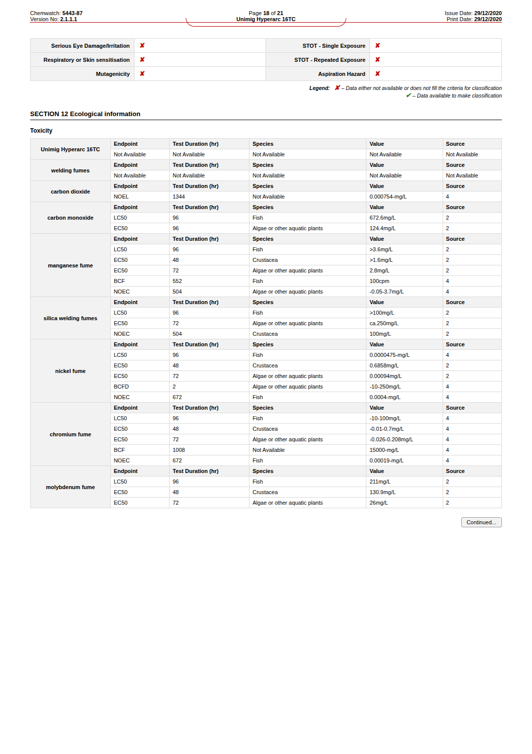Chemwatch: 5443-87
Version No: 2.1.1.1
Page 18 of 21
Unimig Hyperarc 16TC
Issue Date: 29/12/2020
Print Date: 29/12/2020
| Serious Eye Damage/Irritation | ✘ | STOT - Single Exposure | ✘ |
| Respiratory or Skin sensitisation | ✘ | STOT - Repeated Exposure | ✘ |
| Mutagenicity | ✘ | Aspiration Hazard | ✘ |
Legend: ✘ – Data either not available or does not fill the criteria for classification
✔ – Data available to make classification
SECTION 12 Ecological information
Toxicity
| Unimig Hyperarc 16TC | Endpoint | Test Duration (hr) | Species | Value | Source |
| Not Available | Not Available | Not Available | Not Available | Not Available |
| welding fumes | Endpoint | Test Duration (hr) | Species | Value | Source |
| Not Available | Not Available | Not Available | Not Available | Not Available |
| carbon dioxide | Endpoint | Test Duration (hr) | Species | Value | Source |
| NOEL | 1344 | Not Available | 0.000754-mg/L | 4 |
| carbon monoxide | Endpoint | Test Duration (hr) | Species | Value | Source |
| LC50 | 96 | Fish | 672.6mg/L | 2 |
| EC50 | 96 | Algae or other aquatic plants | 124.4mg/L | 2 |
| manganese fume | Endpoint | Test Duration (hr) | Species | Value | Source |
| LC50 | 96 | Fish | >3.6mg/L | 2 |
| EC50 | 48 | Crustacea | >1.6mg/L | 2 |
| EC50 | 72 | Algae or other aquatic plants | 2.8mg/L | 2 |
| BCF | 552 | Fish | 100cpm | 4 |
| NOEC | 504 | Algae or other aquatic plants | -0.05-3.7mg/L | 4 |
| silica welding fumes | Endpoint | Test Duration (hr) | Species | Value | Source |
| LC50 | 96 | Fish | >100mg/L | 2 |
| EC50 | 72 | Algae or other aquatic plants | ca.250mg/L | 2 |
| NOEC | 504 | Crustacea | 100mg/L | 2 |
| nickel fume | Endpoint | Test Duration (hr) | Species | Value | Source |
| LC50 | 96 | Fish | 0.0000475-mg/L | 4 |
| EC50 | 48 | Crustacea | 0.6858mg/L | 2 |
| EC50 | 72 | Algae or other aquatic plants | 0.00094mg/L | 2 |
| BCFD | 2 | Algae or other aquatic plants | -10-250mg/L | 4 |
| NOEC | 672 | Fish | 0.0004-mg/L | 4 |
| chromium fume | Endpoint | Test Duration (hr) | Species | Value | Source |
| LC50 | 96 | Fish | -10-100mg/L | 4 |
| EC50 | 48 | Crustacea | -0.01-0.7mg/L | 4 |
| EC50 | 72 | Algae or other aquatic plants | -0.026-0.208mg/L | 4 |
| BCF | 1008 | Not Available | 15000-mg/L | 4 |
| NOEC | 672 | Fish | 0.00019-mg/L | 4 |
| molybdenum fume | Endpoint | Test Duration (hr) | Species | Value | Source |
| LC50 | 96 | Fish | 211mg/L | 2 |
| EC50 | 48 | Crustacea | 130.9mg/L | 2 |
| EC50 | 72 | Algae or other aquatic plants | 26mg/L | 2 |
Continued...